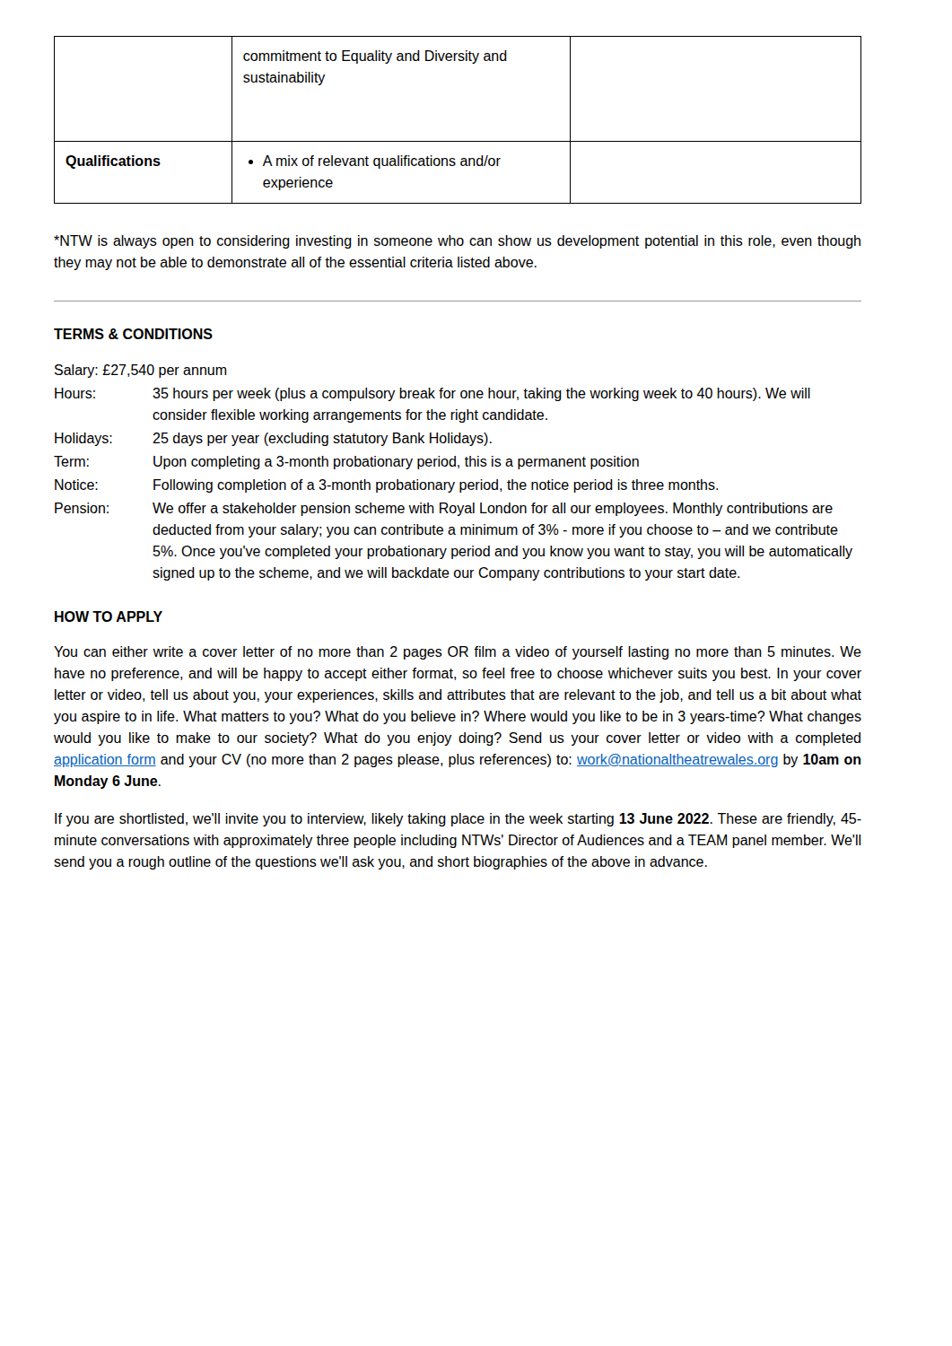| | commitment to Equality and Diversity and sustainability | |
| Qualifications | A mix of relevant qualifications and/or experience | |
*NTW is always open to considering investing in someone who can show us development potential in this role, even though they may not be able to demonstrate all of the essential criteria listed above.
TERMS & CONDITIONS
Salary: £27,540 per annum
Hours:
35 hours per week (plus a compulsory break for one hour, taking the working week to 40 hours). We will consider flexible working arrangements for the right candidate.
Holidays:
25 days per year (excluding statutory Bank Holidays).
Term:
Upon completing a 3-month probationary period, this is a permanent position
Notice:
Following completion of a 3-month probationary period, the notice period is three months.
Pension:
We offer a stakeholder pension scheme with Royal London for all our employees. Monthly contributions are deducted from your salary; you can contribute a minimum of 3% - more if you choose to – and we contribute 5%. Once you've completed your probationary period and you know you want to stay, you will be automatically signed up to the scheme, and we will backdate our Company contributions to your start date.
HOW TO APPLY
You can either write a cover letter of no more than 2 pages OR film a video of yourself lasting no more than 5 minutes. We have no preference, and will be happy to accept either format, so feel free to choose whichever suits you best. In your cover letter or video, tell us about you, your experiences, skills and attributes that are relevant to the job, and tell us a bit about what you aspire to in life. What matters to you? What do you believe in? Where would you like to be in 3 years-time? What changes would you like to make to our society? What do you enjoy doing? Send us your cover letter or video with a completed application form and your CV (no more than 2 pages please, plus references) to: work@nationaltheatrewales.org by 10am on Monday 6 June.
If you are shortlisted, we'll invite you to interview, likely taking place in the week starting 13 June 2022. These are friendly, 45-minute conversations with approximately three people including NTWs' Director of Audiences and a TEAM panel member. We'll send you a rough outline of the questions we'll ask you, and short biographies of the above in advance.